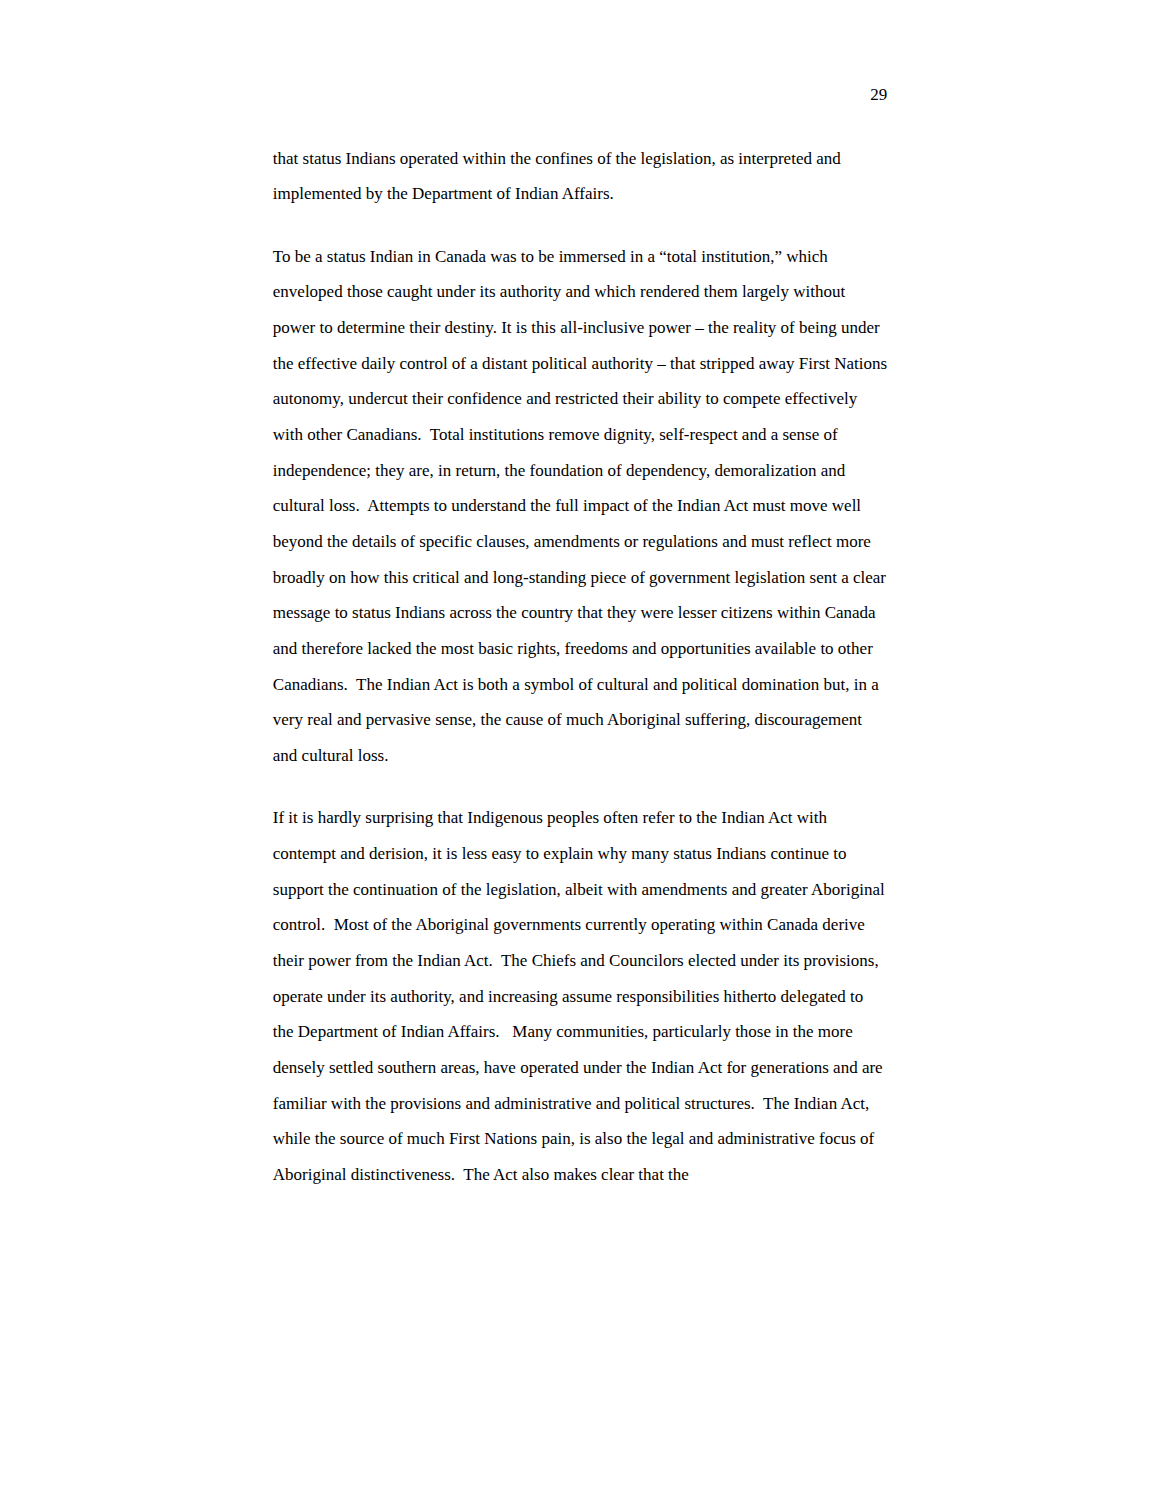29
that status Indians operated within the confines of the legislation, as interpreted and implemented by the Department of Indian Affairs.
To be a status Indian in Canada was to be immersed in a “total institution,” which enveloped those caught under its authority and which rendered them largely without power to determine their destiny. It is this all-inclusive power – the reality of being under the effective daily control of a distant political authority – that stripped away First Nations autonomy, undercut their confidence and restricted their ability to compete effectively with other Canadians. Total institutions remove dignity, self-respect and a sense of independence; they are, in return, the foundation of dependency, demoralization and cultural loss. Attempts to understand the full impact of the Indian Act must move well beyond the details of specific clauses, amendments or regulations and must reflect more broadly on how this critical and long-standing piece of government legislation sent a clear message to status Indians across the country that they were lesser citizens within Canada and therefore lacked the most basic rights, freedoms and opportunities available to other Canadians. The Indian Act is both a symbol of cultural and political domination but, in a very real and pervasive sense, the cause of much Aboriginal suffering, discouragement and cultural loss.
If it is hardly surprising that Indigenous peoples often refer to the Indian Act with contempt and derision, it is less easy to explain why many status Indians continue to support the continuation of the legislation, albeit with amendments and greater Aboriginal control. Most of the Aboriginal governments currently operating within Canada derive their power from the Indian Act. The Chiefs and Councilors elected under its provisions, operate under its authority, and increasing assume responsibilities hitherto delegated to the Department of Indian Affairs. Many communities, particularly those in the more densely settled southern areas, have operated under the Indian Act for generations and are familiar with the provisions and administrative and political structures. The Indian Act, while the source of much First Nations pain, is also the legal and administrative focus of Aboriginal distinctiveness. The Act also makes clear that the